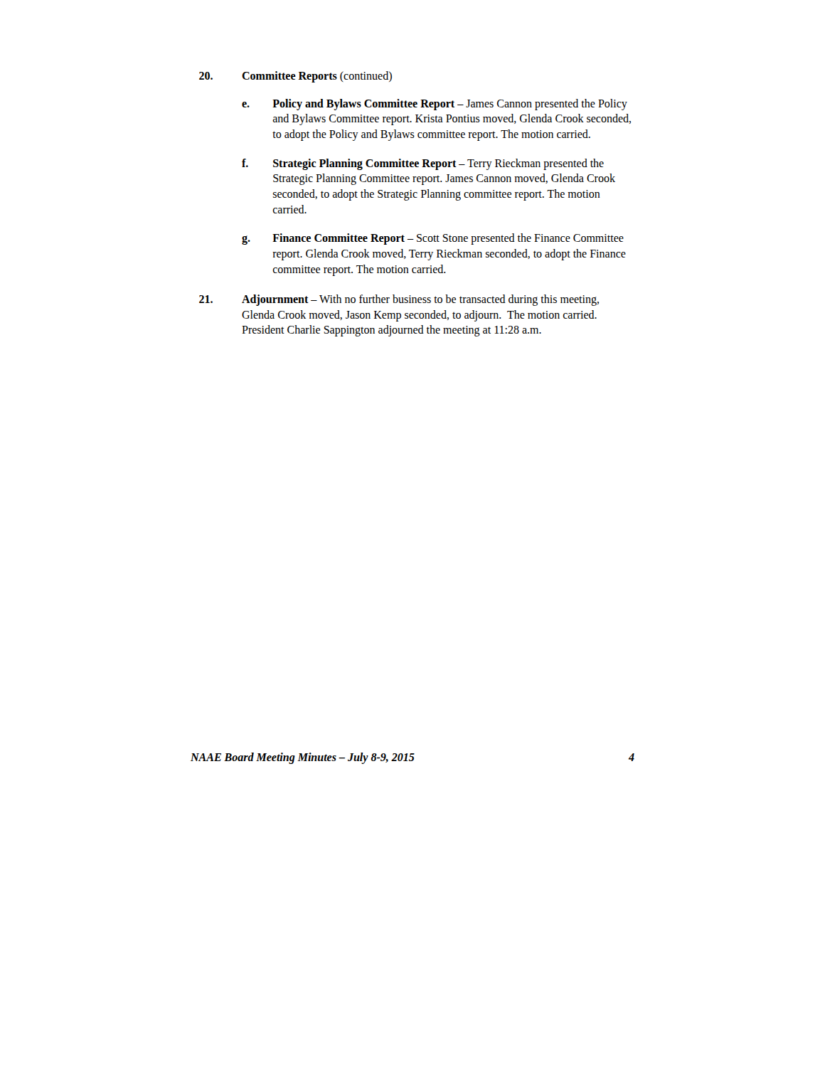20. Committee Reports (continued)
e. Policy and Bylaws Committee Report – James Cannon presented the Policy and Bylaws Committee report. Krista Pontius moved, Glenda Crook seconded, to adopt the Policy and Bylaws committee report. The motion carried.
f. Strategic Planning Committee Report – Terry Rieckman presented the Strategic Planning Committee report. James Cannon moved, Glenda Crook seconded, to adopt the Strategic Planning committee report. The motion carried.
g. Finance Committee Report – Scott Stone presented the Finance Committee report. Glenda Crook moved, Terry Rieckman seconded, to adopt the Finance committee report. The motion carried.
21. Adjournment – With no further business to be transacted during this meeting, Glenda Crook moved, Jason Kemp seconded, to adjourn. The motion carried. President Charlie Sappington adjourned the meeting at 11:28 a.m.
NAAE Board Meeting Minutes – July 8-9, 2015 4